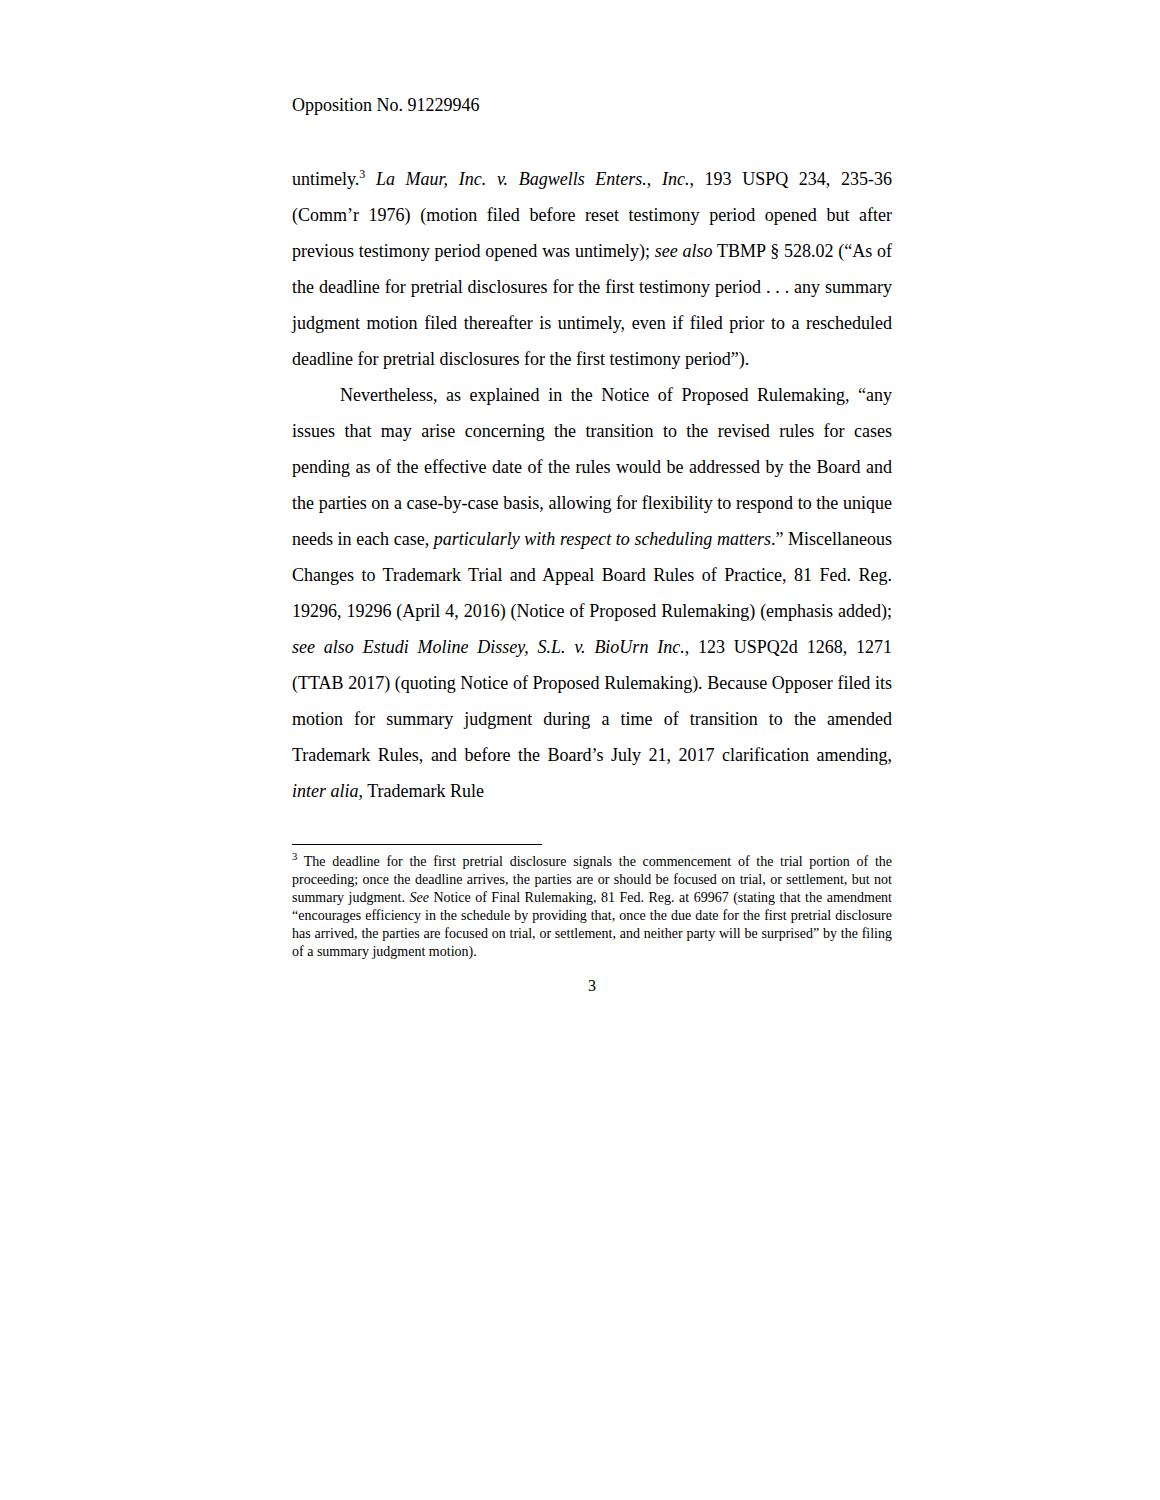Opposition No. 91229946
untimely.3 La Maur, Inc. v. Bagwells Enters., Inc., 193 USPQ 234, 235-36 (Comm’r 1976) (motion filed before reset testimony period opened but after previous testimony period opened was untimely); see also TBMP § 528.02 (“As of the deadline for pretrial disclosures for the first testimony period . . . any summary judgment motion filed thereafter is untimely, even if filed prior to a rescheduled deadline for pretrial disclosures for the first testimony period”).
Nevertheless, as explained in the Notice of Proposed Rulemaking, “any issues that may arise concerning the transition to the revised rules for cases pending as of the effective date of the rules would be addressed by the Board and the parties on a case-by-case basis, allowing for flexibility to respond to the unique needs in each case, particularly with respect to scheduling matters.” Miscellaneous Changes to Trademark Trial and Appeal Board Rules of Practice, 81 Fed. Reg. 19296, 19296 (April 4, 2016) (Notice of Proposed Rulemaking) (emphasis added); see also Estudi Moline Dissey, S.L. v. BioUrn Inc., 123 USPQ2d 1268, 1271 (TTAB 2017) (quoting Notice of Proposed Rulemaking). Because Opposer filed its motion for summary judgment during a time of transition to the amended Trademark Rules, and before the Board’s July 21, 2017 clarification amending, inter alia, Trademark Rule
3 The deadline for the first pretrial disclosure signals the commencement of the trial portion of the proceeding; once the deadline arrives, the parties are or should be focused on trial, or settlement, but not summary judgment. See Notice of Final Rulemaking, 81 Fed. Reg. at 69967 (stating that the amendment “encourages efficiency in the schedule by providing that, once the due date for the first pretrial disclosure has arrived, the parties are focused on trial, or settlement, and neither party will be surprised” by the filing of a summary judgment motion).
3